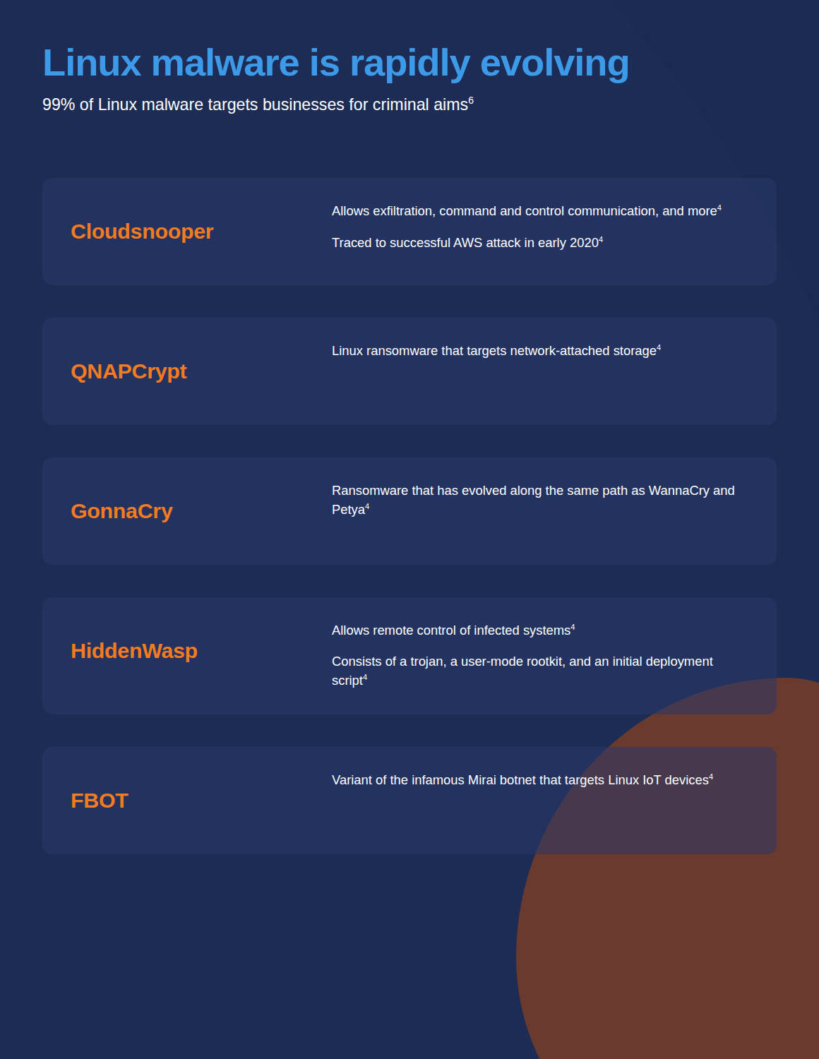Linux malware is rapidly evolving
99% of Linux malware targets businesses for criminal aims6
Cloudsnooper
Allows exfiltration, command and control communication, and more4
Traced to successful AWS attack in early 20204
QNAPCrypt
Linux ransomware that targets network-attached storage4
GonnaCry
Ransomware that has evolved along the same path as WannaCry and Petya4
HiddenWasp
Allows remote control of infected systems4
Consists of a trojan, a user-mode rootkit, and an initial deployment script4
FBOT
Variant of the infamous Mirai botnet that targets Linux IoT devices4